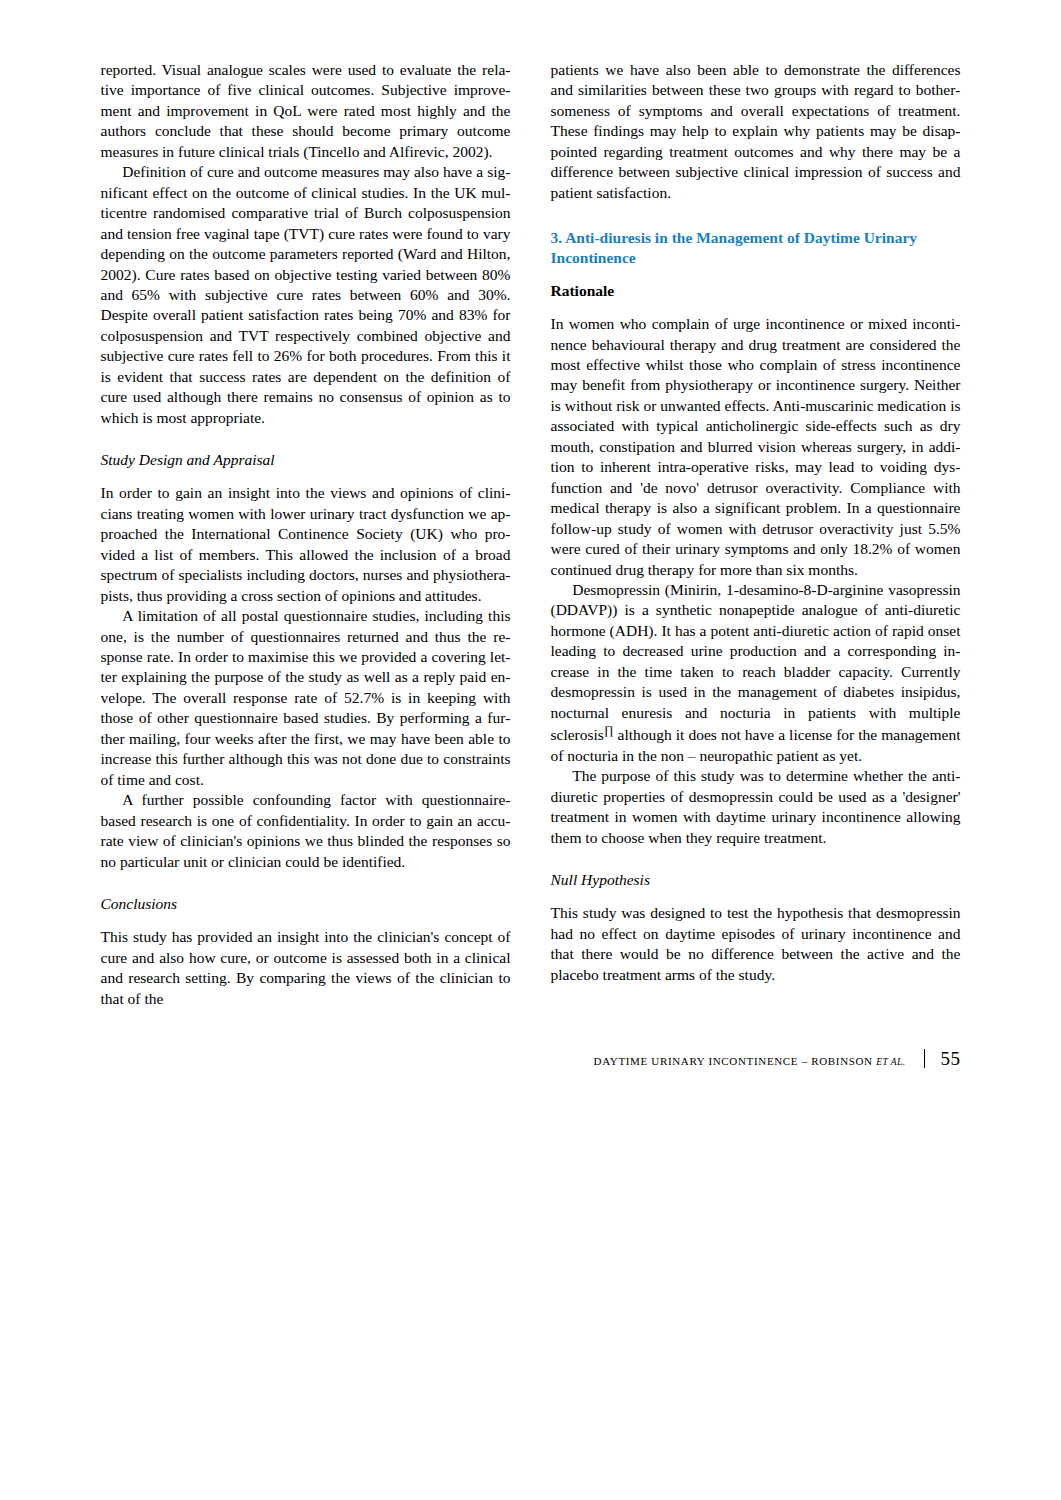reported. Visual analogue scales were used to evaluate the relative importance of five clinical outcomes. Subjective improvement and improvement in QoL were rated most highly and the authors conclude that these should become primary outcome measures in future clinical trials (Tincello and Alfirevic, 2002).
Definition of cure and outcome measures may also have a significant effect on the outcome of clinical studies. In the UK multicentre randomised comparative trial of Burch colposuspension and tension free vaginal tape (TVT) cure rates were found to vary depending on the outcome parameters reported (Ward and Hilton, 2002). Cure rates based on objective testing varied between 80% and 65% with subjective cure rates between 60% and 30%. Despite overall patient satisfaction rates being 70% and 83% for colposuspension and TVT respectively combined objective and subjective cure rates fell to 26% for both procedures. From this it is evident that success rates are dependent on the definition of cure used although there remains no consensus of opinion as to which is most appropriate.
Study Design and Appraisal
In order to gain an insight into the views and opinions of clinicians treating women with lower urinary tract dysfunction we approached the International Continence Society (UK) who provided a list of members. This allowed the inclusion of a broad spectrum of specialists including doctors, nurses and physiotherapists, thus providing a cross section of opinions and attitudes.
A limitation of all postal questionnaire studies, including this one, is the number of questionnaires returned and thus the response rate. In order to maximise this we provided a covering letter explaining the purpose of the study as well as a reply paid envelope. The overall response rate of 52.7% is in keeping with those of other questionnaire based studies. By performing a further mailing, four weeks after the first, we may have been able to increase this further although this was not done due to constraints of time and cost.
A further possible confounding factor with questionnaire-based research is one of confidentiality. In order to gain an accurate view of clinician's opinions we thus blinded the responses so no particular unit or clinician could be identified.
Conclusions
This study has provided an insight into the clinician's concept of cure and also how cure, or outcome is assessed both in a clinical and research setting. By comparing the views of the clinician to that of the
patients we have also been able to demonstrate the differences and similarities between these two groups with regard to bothersomeness of symptoms and overall expectations of treatment. These findings may help to explain why patients may be disappointed regarding treatment outcomes and why there may be a difference between subjective clinical impression of success and patient satisfaction.
3. Anti-diuresis in the Management of Daytime Urinary Incontinence
Rationale
In women who complain of urge incontinence or mixed incontinence behavioural therapy and drug treatment are considered the most effective whilst those who complain of stress incontinence may benefit from physiotherapy or incontinence surgery. Neither is without risk or unwanted effects. Anti-muscarinic medication is associated with typical anticholinergic side-effects such as dry mouth, constipation and blurred vision whereas surgery, in addition to inherent intra-operative risks, may lead to voiding dysfunction and 'de novo' detrusor overactivity. Compliance with medical therapy is also a significant problem. In a questionnaire follow-up study of women with detrusor overactivity just 5.5% were cured of their urinary symptoms and only 18.2% of women continued drug therapy for more than six months.
Desmopressin (Minirin, 1-desamino-8-D-arginine vasopressin (DDAVP)) is a synthetic nonapeptide analogue of anti-diuretic hormone (ADH). It has a potent anti-diuretic action of rapid onset leading to decreased urine production and a corresponding increase in the time taken to reach bladder capacity. Currently desmopressin is used in the management of diabetes insipidus, nocturnal enuresis and nocturia in patients with multiple sclerosis∏ although it does not have a license for the management of nocturia in the non – neuropathic patient as yet.
The purpose of this study was to determine whether the anti-diuretic properties of desmopressin could be used as a 'designer' treatment in women with daytime urinary incontinence allowing them to choose when they require treatment.
Null Hypothesis
This study was designed to test the hypothesis that desmopressin had no effect on daytime episodes of urinary incontinence and that there would be no difference between the active and the placebo treatment arms of the study.
DAYTIME URINARY INCONTINENCE – ROBINSON ET AL. 55